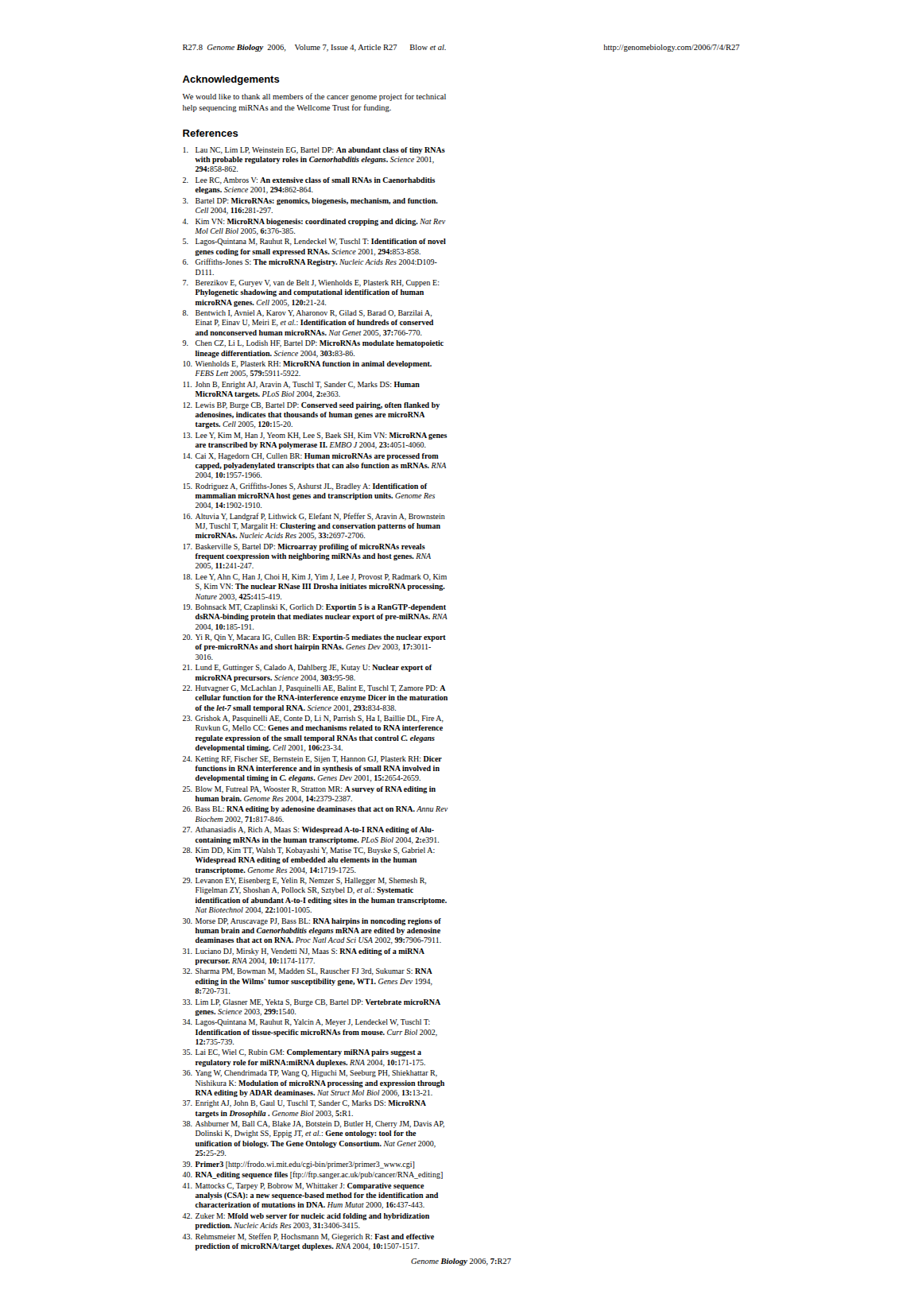R27.8 Genome Biology 2006, Volume 7, Issue 4, Article R27 Blow et al.
http://genomebiology.com/2006/7/4/R27
Acknowledgements
We would like to thank all members of the cancer genome project for technical help sequencing miRNAs and the Wellcome Trust for funding.
References
Lau NC, Lim LP, Weinstein EG, Bartel DP: An abundant class of tiny RNAs with probable regulatory roles in Caenorhabditis elegans. Science 2001, 294: 858-862.
Lee RC, Ambros V: An extensive class of small RNAs in Caenorhabditis elegans. Science 2001, 294: 862-864.
Bartel DP: MicroRNAs: genomics, biogenesis, mechanism, and function. Cell 2004, 116: 281-297.
Kim VN: MicroRNA biogenesis: coordinated cropping and dicing. Nat Rev Mol Cell Biol 2005, 6: 376-385.
Lagos-Quintana M, Rauhut R, Lendeckel W, Tuschl T: Identification of novel genes coding for small expressed RNAs. Science 2001, 294: 853-858.
Griffiths-Jones S: The microRNA Registry. Nucleic Acids Res 2004:D109-D111.
Berezikov E, Guryev V, van de Belt J, Wienholds E, Plasterk RH, Cuppen E: Phylogenetic shadowing and computational identification of human microRNA genes. Cell 2005, 120: 21-24.
Bentwich I, Avniel A, Karov Y, Aharonov R, Gilad S, Barad O, Barzilai A, Einat P, Einav U, Meiri E, et al.: Identification of hundreds of conserved and nonconserved human microRNAs. Nat Genet 2005, 37: 766-770.
Chen CZ, Li L, Lodish HF, Bartel DP: MicroRNAs modulate hematopoietic lineage differentiation. Science 2004, 303: 83-86.
Wienholds E, Plasterk RH: MicroRNA function in animal development. FEBS Lett 2005, 579: 5911-5922.
John B, Enright AJ, Aravin A, Tuschl T, Sander C, Marks DS: Human MicroRNA targets. PLoS Biol 2004, 2: e363.
Lewis BP, Burge CB, Bartel DP: Conserved seed pairing, often flanked by adenosines, indicates that thousands of human genes are microRNA targets. Cell 2005, 120: 15-20.
Lee Y, Kim M, Han J, Yeom KH, Lee S, Baek SH, Kim VN: MicroRNA genes are transcribed by RNA polymerase II. EMBO J 2004, 23: 4051-4060.
Cai X, Hagedorn CH, Cullen BR: Human microRNAs are processed from capped, polyadenylated transcripts that can also function as mRNAs. RNA 2004, 10: 1957-1966.
Rodriguez A, Griffiths-Jones S, Ashurst JL, Bradley A: Identification of mammalian microRNA host genes and transcription units. Genome Res 2004, 14: 1902-1910.
Altuvia Y, Landgraf P, Lithwick G, Elefant N, Pfeffer S, Aravin A, Brownstein MJ, Tuschl T, Margalit H: Clustering and conservation patterns of human microRNAs. Nucleic Acids Res 2005, 33: 2697-2706.
Baskerville S, Bartel DP: Microarray profiling of microRNAs reveals frequent coexpression with neighboring miRNAs and host genes. RNA 2005, 11: 241-247.
Lee Y, Ahn C, Han J, Choi H, Kim J, Yim J, Lee J, Provost P, Radmark O, Kim S, Kim VN: The nuclear RNase III Drosha initiates microRNA processing. Nature 2003, 425: 415-419.
Bohnsack MT, Czaplinski K, Gorlich D: Exportin 5 is a RanGTP-dependent dsRNA-binding protein that mediates nuclear export of pre-miRNAs. RNA 2004, 10: 185-191.
Yi R, Qin Y, Macara IG, Cullen BR: Exportin-5 mediates the nuclear export of pre-microRNAs and short hairpin RNAs. Genes Dev 2003, 17: 3011-3016.
Lund E, Guttinger S, Calado A, Dahlberg JE, Kutay U: Nuclear export of microRNA precursors. Science 2004, 303: 95-98.
Hutvagner G, McLachlan J, Pasquinelli AE, Balint E, Tuschl T, Zamore PD: A cellular function for the RNA-interference enzyme Dicer in the maturation of the let-7 small temporal RNA. Science 2001, 293: 834-838.
Grishok A, Pasquinelli AE, Conte D, Li N, Parrish S, Ha I, Baillie DL, Fire A, Ruvkun G, Mello CC: Genes and mechanisms related to RNA interference regulate expression of the small temporal RNAs that control C. elegans developmental timing. Cell 2001, 106: 23-34.
Ketting RF, Fischer SE, Bernstein E, Sijen T, Hannon GJ, Plasterk RH: Dicer functions in RNA interference and in synthesis of small RNA involved in developmental timing in C. elegans. Genes Dev 2001, 15: 2654-2659.
Blow M, Futreal PA, Wooster R, Stratton MR: A survey of RNA editing in human brain. Genome Res 2004, 14: 2379-2387.
Bass BL: RNA editing by adenosine deaminases that act on RNA. Annu Rev Biochem 2002, 71: 817-846.
Athanasiadis A, Rich A, Maas S: Widespread A-to-I RNA editing of Alu-containing mRNAs in the human transcriptome. PLoS Biol 2004, 2: e391.
Kim DD, Kim TT, Walsh T, Kobayashi Y, Matise TC, Buyske S, Gabriel A: Widespread RNA editing of embedded alu elements in the human transcriptome. Genome Res 2004, 14: 1719-1725.
Levanon EY, Eisenberg E, Yelin R, Nemzer S, Hallegger M, Shemesh R, Fligelman ZY, Shoshan A, Pollock SR, Sztybel D, et al.: Systematic identification of abundant A-to-I editing sites in the human transcriptome. Nat Biotechnol 2004, 22: 1001-1005.
Morse DP, Aruscavage PJ, Bass BL: RNA hairpins in noncoding regions of human brain and Caenorhabditis elegans mRNA are edited by adenosine deaminases that act on RNA. Proc Natl Acad Sci USA 2002, 99: 7906-7911.
Luciano DJ, Mirsky H, Vendetti NJ, Maas S: RNA editing of a miRNA precursor. RNA 2004, 10: 1174-1177.
Sharma PM, Bowman M, Madden SL, Rauscher FJ 3rd, Sukumar S: RNA editing in the Wilms' tumor susceptibility gene, WT1. Genes Dev 1994, 8: 720-731.
Lim LP, Glasner ME, Yekta S, Burge CB, Bartel DP: Vertebrate microRNA genes. Science 2003, 299: 1540.
Lagos-Quintana M, Rauhut R, Yalcin A, Meyer J, Lendeckel W, Tuschl T: Identification of tissue-specific microRNAs from mouse. Curr Biol 2002, 12: 735-739.
Lai EC, Wiel C, Rubin GM: Complementary miRNA pairs suggest a regulatory role for miRNA:miRNA duplexes. RNA 2004, 10: 171-175.
Yang W, Chendrimada TP, Wang Q, Higuchi M, Seeburg PH, Shiekhattar R, Nishikura K: Modulation of microRNA processing and expression through RNA editing by ADAR deaminases. Nat Struct Mol Biol 2006, 13: 13-21.
Enright AJ, John B, Gaul U, Tuschl T, Sander C, Marks DS: MicroRNA targets in Drosophila . Genome Biol 2003, 5: R1.
Ashburner M, Ball CA, Blake JA, Botstein D, Butler H, Cherry JM, Davis AP, Dolinski K, Dwight SS, Eppig JT, et al.: Gene ontology: tool for the unification of biology. The Gene Ontology Consortium. Nat Genet 2000, 25: 25-29.
Primer3 [http://frodo.wi.mit.edu/cgi-bin/primer3/primer3_www.cgi]
RNA_editing sequence files [ftp://ftp.sanger.ac.uk/pub/cancer/RNA_editing]
Mattocks C, Tarpey P, Bobrow M, Whittaker J: Comparative sequence analysis (CSA): a new sequence-based method for the identification and characterization of mutations in DNA. Hum Mutat 2000, 16: 437-443.
Zuker M: Mfold web server for nucleic acid folding and hybridization prediction. Nucleic Acids Res 2003, 31: 3406-3415.
Rehmsmeier M, Steffen P, Hochsmann M, Giegerich R: Fast and effective prediction of microRNA/target duplexes. RNA 2004, 10: 1507-1517.
Genome Biology 2006, 7: R27